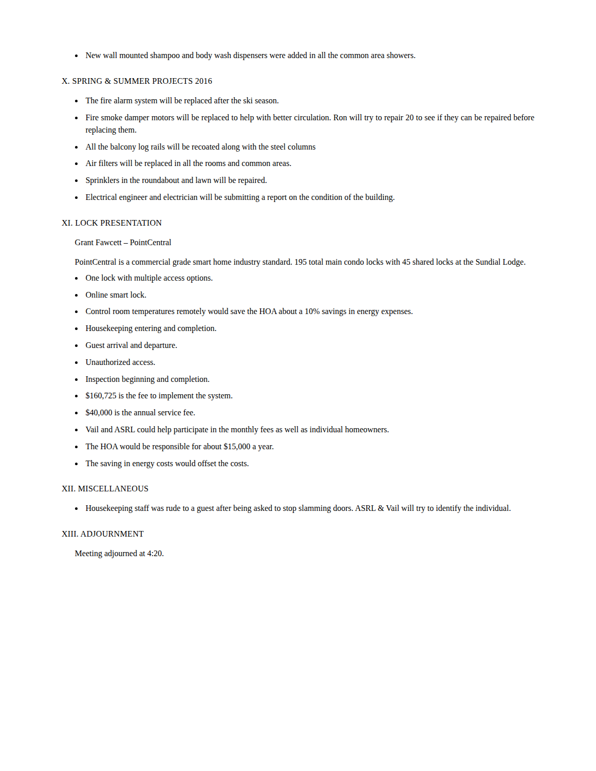New wall mounted shampoo and body wash dispensers were added in all the common area showers.
X. SPRING & SUMMER PROJECTS 2016
The fire alarm system will be replaced after the ski season.
Fire smoke damper motors will be replaced to help with better circulation. Ron will try to repair 20 to see if they can be repaired before replacing them.
All the balcony log rails will be recoated along with the steel columns
Air filters will be replaced in all the rooms and common areas.
Sprinklers in the roundabout and lawn will be repaired.
Electrical engineer and electrician will be submitting a report on the condition of the building.
XI. LOCK PRESENTATION
Grant Fawcett – PointCentral
PointCentral is a commercial grade smart home industry standard. 195 total main condo locks with 45 shared locks at the Sundial Lodge.
One lock with multiple access options.
Online smart lock.
Control room temperatures remotely would save the HOA about a 10% savings in energy expenses.
Housekeeping entering and completion.
Guest arrival and departure.
Unauthorized access.
Inspection beginning and completion.
$160,725 is the fee to implement the system.
$40,000 is the annual service fee.
Vail and ASRL could help participate in the monthly fees as well as individual homeowners.
The HOA would be responsible for about $15,000 a year.
The saving in energy costs would offset the costs.
XII. MISCELLANEOUS
Housekeeping staff was rude to a guest after being asked to stop slamming doors. ASRL & Vail will try to identify the individual.
XIII. ADJOURNMENT
Meeting adjourned at 4:20.